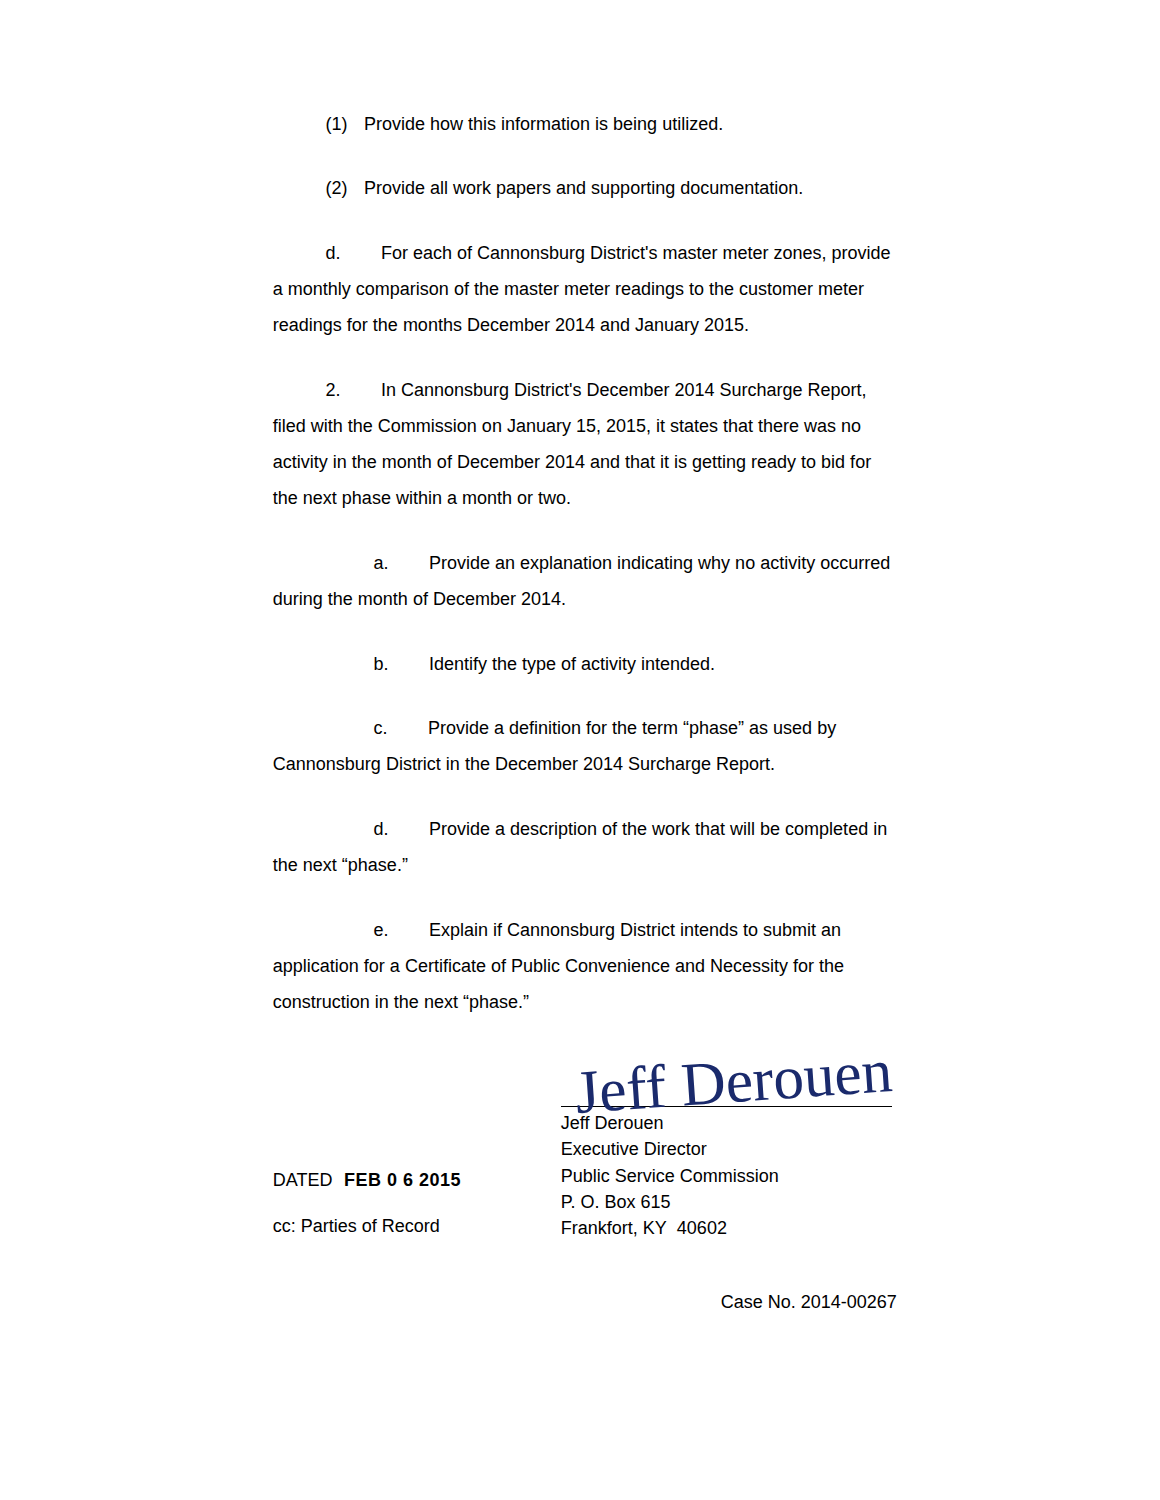(1)
Provide how this information is being utilized.
(2)
Provide all work papers and supporting documentation.
d. For each of Cannonsburg District's master meter zones, provide a monthly comparison of the master meter readings to the customer meter readings for the months December 2014 and January 2015.
2. In Cannonsburg District's December 2014 Surcharge Report, filed with the Commission on January 15, 2015, it states that there was no activity in the month of December 2014 and that it is getting ready to bid for the next phase within a month or two.
a. Provide an explanation indicating why no activity occurred during the month of December 2014.
b. Identify the type of activity intended.
c. Provide a definition for the term “phase” as used by Cannonsburg District in the December 2014 Surcharge Report.
d. Provide a description of the work that will be completed in the next “phase.”
e. Explain if Cannonsburg District intends to submit an application for a Certificate of Public Convenience and Necessity for the construction in the next “phase.”
DATEDFEB 0 6 2015
cc: Parties of Record
Jeff Derouen
Jeff Derouen
Executive Director
Public Service Commission
P. O. Box 615
Frankfort, KY 40602
Case No. 2014-00267